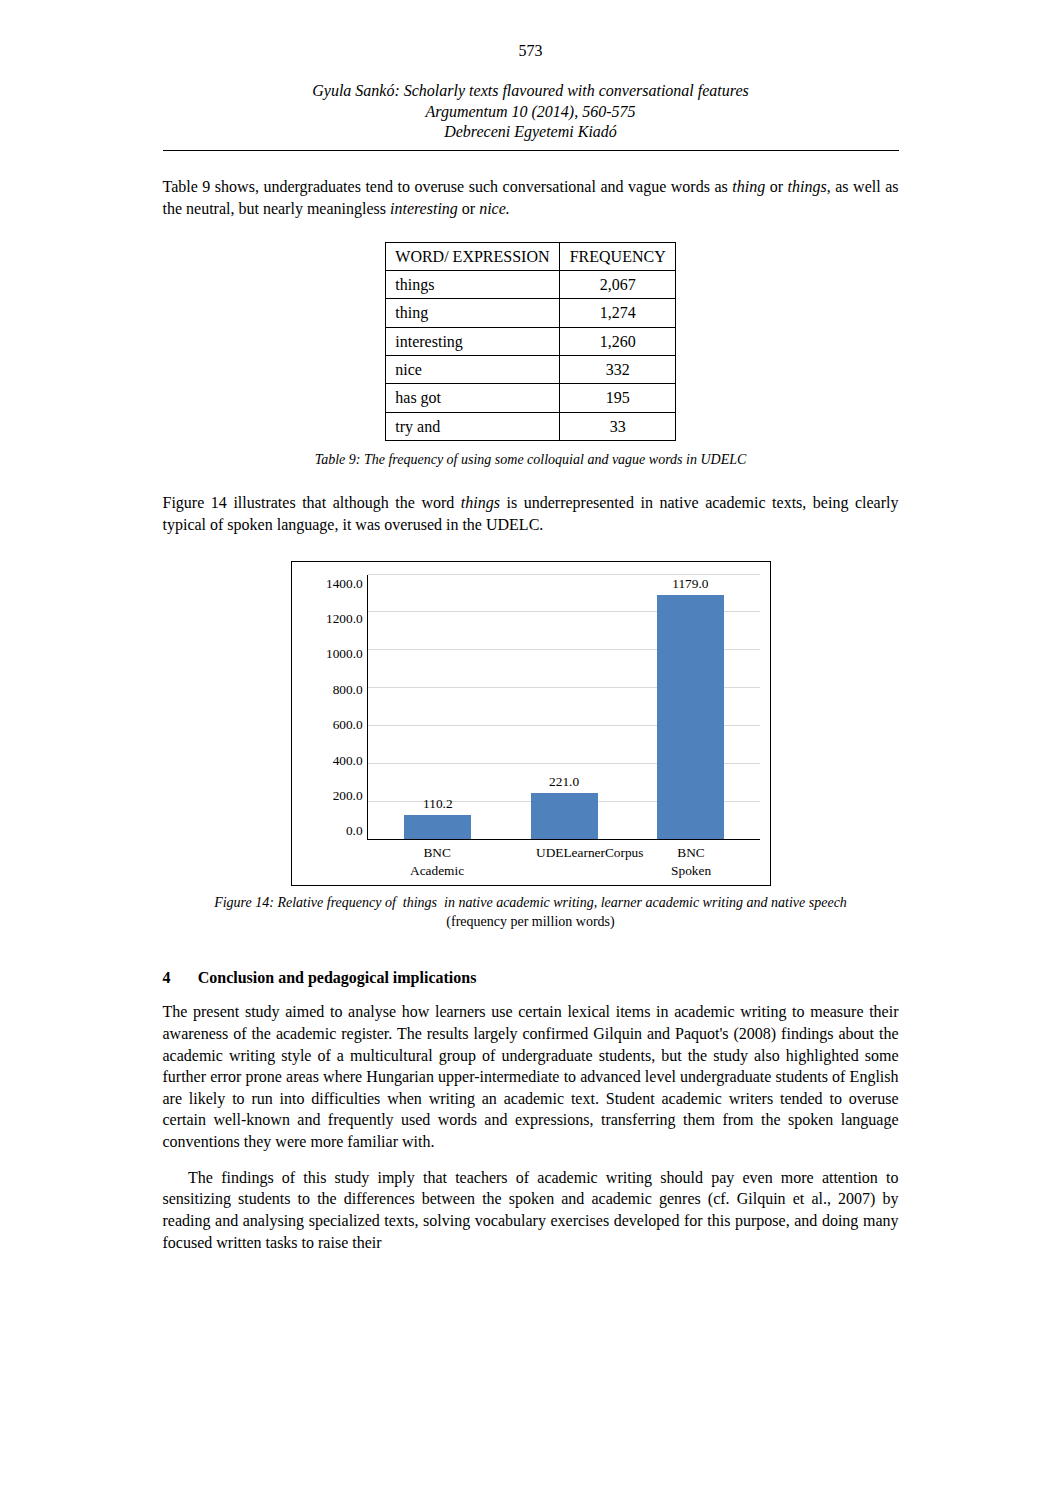573
Gyula Sankó: Scholarly texts flavoured with conversational features
Argumentum 10 (2014), 560-575
Debreceni Egyetemi Kiadó
Table 9 shows, undergraduates tend to overuse such conversational and vague words as thing or things, as well as the neutral, but nearly meaningless interesting or nice.
| WORD/ EXPRESSION | FREQUENCY |
| --- | --- |
| things | 2,067 |
| thing | 1,274 |
| interesting | 1,260 |
| nice | 332 |
| has got | 195 |
| try and | 33 |
Table 9: The frequency of using some colloquial and vague words in UDELC
Figure 14 illustrates that although the word things is underrepresented in native academic texts, being clearly typical of spoken language, it was overused in the UDELC.
1400.0 1200.0 1000.0 800.0 600.0 400.0 200.0 0.0
110.2
221.0
1179.0
BNC Academic UDELearnerCorpus BNC Spoken
Figure 14: Relative frequency of things in native academic writing, learner academic writing and native speech
(frequency per million words)
4 Conclusion and pedagogical implications
The present study aimed to analyse how learners use certain lexical items in academic writing to measure their awareness of the academic register. The results largely confirmed Gilquin and Paquot's (2008) findings about the academic writing style of a multicultural group of undergraduate students, but the study also highlighted some further error prone areas where Hungarian upper-intermediate to advanced level undergraduate students of English are likely to run into difficulties when writing an academic text. Student academic writers tended to overuse certain well-known and frequently used words and expressions, transferring them from the spoken language conventions they were more familiar with.
The findings of this study imply that teachers of academic writing should pay even more attention to sensitizing students to the differences between the spoken and academic genres (cf. Gilquin et al., 2007) by reading and analysing specialized texts, solving vocabulary exercises developed for this purpose, and doing many focused written tasks to raise their